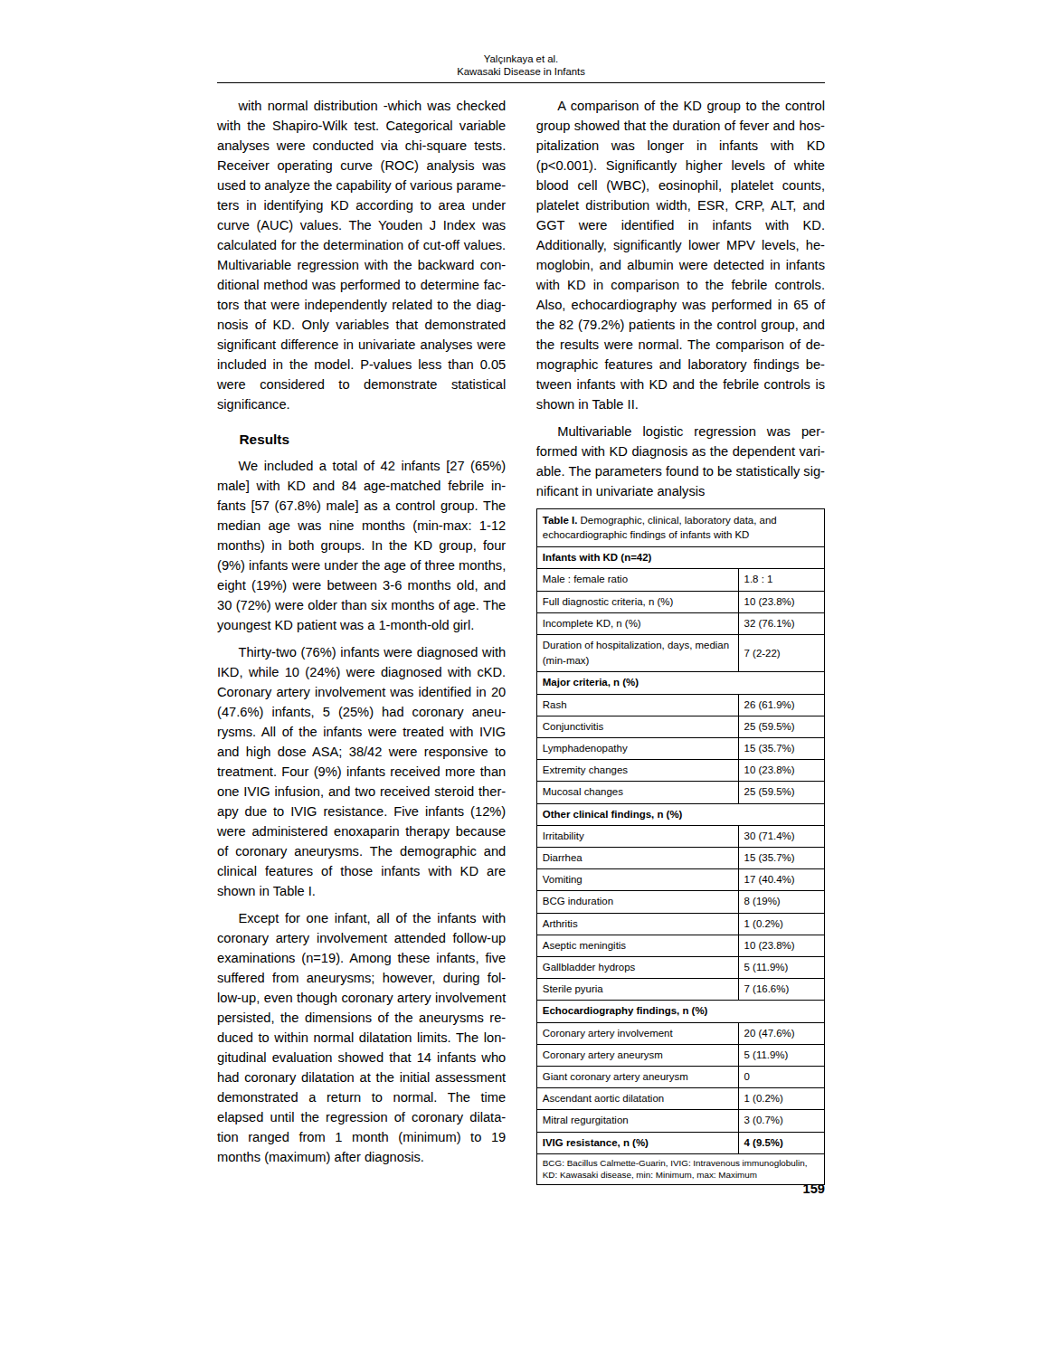Yalçınkaya et al.
Kawasaki Disease in Infants
with normal distribution -which was checked with the Shapiro-Wilk test. Categorical variable analyses were conducted via chi-square tests. Receiver operating curve (ROC) analysis was used to analyze the capability of various parameters in identifying KD according to area under curve (AUC) values. The Youden J Index was calculated for the determination of cut-off values. Multivariable regression with the backward conditional method was performed to determine factors that were independently related to the diagnosis of KD. Only variables that demonstrated significant difference in univariate analyses were included in the model. P-values less than 0.05 were considered to demonstrate statistical significance.
Results
We included a total of 42 infants [27 (65%) male] with KD and 84 age-matched febrile infants [57 (67.8%) male] as a control group. The median age was nine months (min-max: 1-12 months) in both groups. In the KD group, four (9%) infants were under the age of three months, eight (19%) were between 3-6 months old, and 30 (72%) were older than six months of age. The youngest KD patient was a 1-month-old girl.
Thirty-two (76%) infants were diagnosed with IKD, while 10 (24%) were diagnosed with cKD. Coronary artery involvement was identified in 20 (47.6%) infants, 5 (25%) had coronary aneurysms. All of the infants were treated with IVIG and high dose ASA; 38/42 were responsive to treatment. Four (9%) infants received more than one IVIG infusion, and two received steroid therapy due to IVIG resistance. Five infants (12%) were administered enoxaparin therapy because of coronary aneurysms. The demographic and clinical features of those infants with KD are shown in Table I.
Except for one infant, all of the infants with coronary artery involvement attended follow-up examinations (n=19). Among these infants, five suffered from aneurysms; however, during follow-up, even though coronary artery involvement persisted, the dimensions of the aneurysms reduced to within normal dilatation limits. The longitudinal evaluation showed that 14 infants who had coronary dilatation at the initial assessment demonstrated a return to normal. The time elapsed until the regression of coronary dilatation ranged from 1 month (minimum) to 19 months (maximum) after diagnosis.
A comparison of the KD group to the control group showed that the duration of fever and hospitalization was longer in infants with KD (p<0.001). Significantly higher levels of white blood cell (WBC), eosinophil, platelet counts, platelet distribution width, ESR, CRP, ALT, and GGT were identified in infants with KD. Additionally, significantly lower MPV levels, hemoglobin, and albumin were detected in infants with KD in comparison to the febrile controls. Also, echocardiography was performed in 65 of the 82 (79.2%) patients in the control group, and the results were normal. The comparison of demographic features and laboratory findings between infants with KD and the febrile controls is shown in Table II.
Multivariable logistic regression was performed with KD diagnosis as the dependent variable. The parameters found to be statistically significant in univariate analysis
Table I. Demographic, clinical, laboratory data, and echocardiographic findings of infants with KD
| Infants with KD (n=42) |
| Male : female ratio | 1.8 : 1 |
| Full diagnostic criteria, n (%) | 10 (23.8%) |
| Incomplete KD, n (%) | 32 (76.1%) |
| Duration of hospitalization, days, median (min-max) | 7 (2-22) |
| Major criteria, n (%) |
| Rash | 26 (61.9%) |
| Conjunctivitis | 25 (59.5%) |
| Lymphadenopathy | 15 (35.7%) |
| Extremity changes | 10 (23.8%) |
| Mucosal changes | 25 (59.5%) |
| Other clinical findings, n (%) |
| Irritability | 30 (71.4%) |
| Diarrhea | 15 (35.7%) |
| Vomiting | 17 (40.4%) |
| BCG induration | 8 (19%) |
| Arthritis | 1 (0.2%) |
| Aseptic meningitis | 10 (23.8%) |
| Gallbladder hydrops | 5 (11.9%) |
| Sterile pyuria | 7 (16.6%) |
| Echocardiography findings, n (%) |
| Coronary artery involvement | 20 (47.6%) |
| Coronary artery aneurysm | 5 (11.9%) |
| Giant coronary artery aneurysm | 0 |
| Ascendant aortic dilatation | 1 (0.2%) |
| Mitral regurgitation | 3 (0.7%) |
| IVIG resistance, n (%) | 4 (9.5%) |
| BCG: Bacillus Calmette-Guarin, IVIG: Intravenous immunoglobulin, KD: Kawasaki disease, min: Minimum, max: Maximum |
159